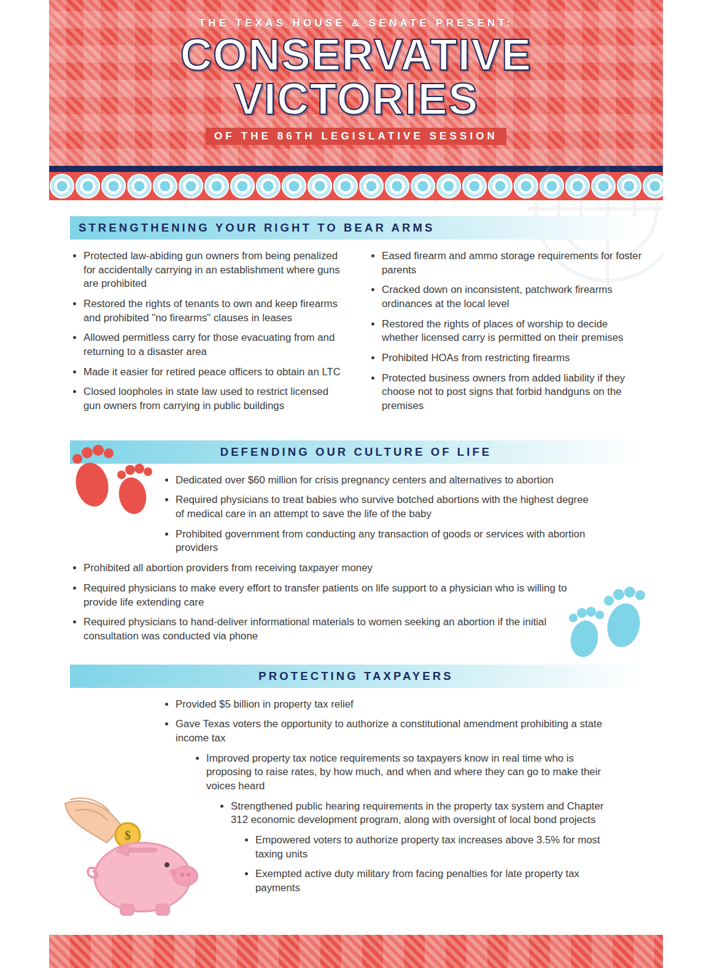The Texas House & Senate Present:
Conservative Victories
of the 86th Legislative Session
Strengthening Your Right to Bear Arms
Protected law-abiding gun owners from being penalized for accidentally carrying in an establishment where guns are prohibited
Restored the rights of tenants to own and keep firearms and prohibited "no firearms" clauses in leases
Allowed permitless carry for those evacuating from and returning to a disaster area
Made it easier for retired peace officers to obtain an LTC
Closed loopholes in state law used to restrict licensed gun owners from carrying in public buildings
Eased firearm and ammo storage requirements for foster parents
Cracked down on inconsistent, patchwork firearms ordinances at the local level
Restored the rights of places of worship to decide whether licensed carry is permitted on their premises
Prohibited HOAs from restricting firearms
Protected business owners from added liability if they choose not to post signs that forbid handguns on the premises
Defending Our Culture of Life
Dedicated over $60 million for crisis pregnancy centers and alternatives to abortion
Required physicians to treat babies who survive botched abortions with the highest degree of medical care in an attempt to save the life of the baby
Prohibited government from conducting any transaction of goods or services with abortion providers
Prohibited all abortion providers from receiving taxpayer money
Required physicians to make every effort to transfer patients on life support to a physician who is willing to provide life extending care
Required physicians to hand-deliver informational materials to women seeking an abortion if the initial consultation was conducted via phone
Protecting Taxpayers
Provided $5 billion in property tax relief
Gave Texas voters the opportunity to authorize a constitutional amendment prohibiting a state income tax
Improved property tax notice requirements so taxpayers know in real time who is proposing to raise rates, by how much, and when and where they can go to make their voices heard
Strengthened public hearing requirements in the property tax system and Chapter 312 economic development program, along with oversight of local bond projects
Empowered voters to authorize property tax increases above 3.5% for most taxing units
Exempted active duty military from facing penalties for late property tax payments
$